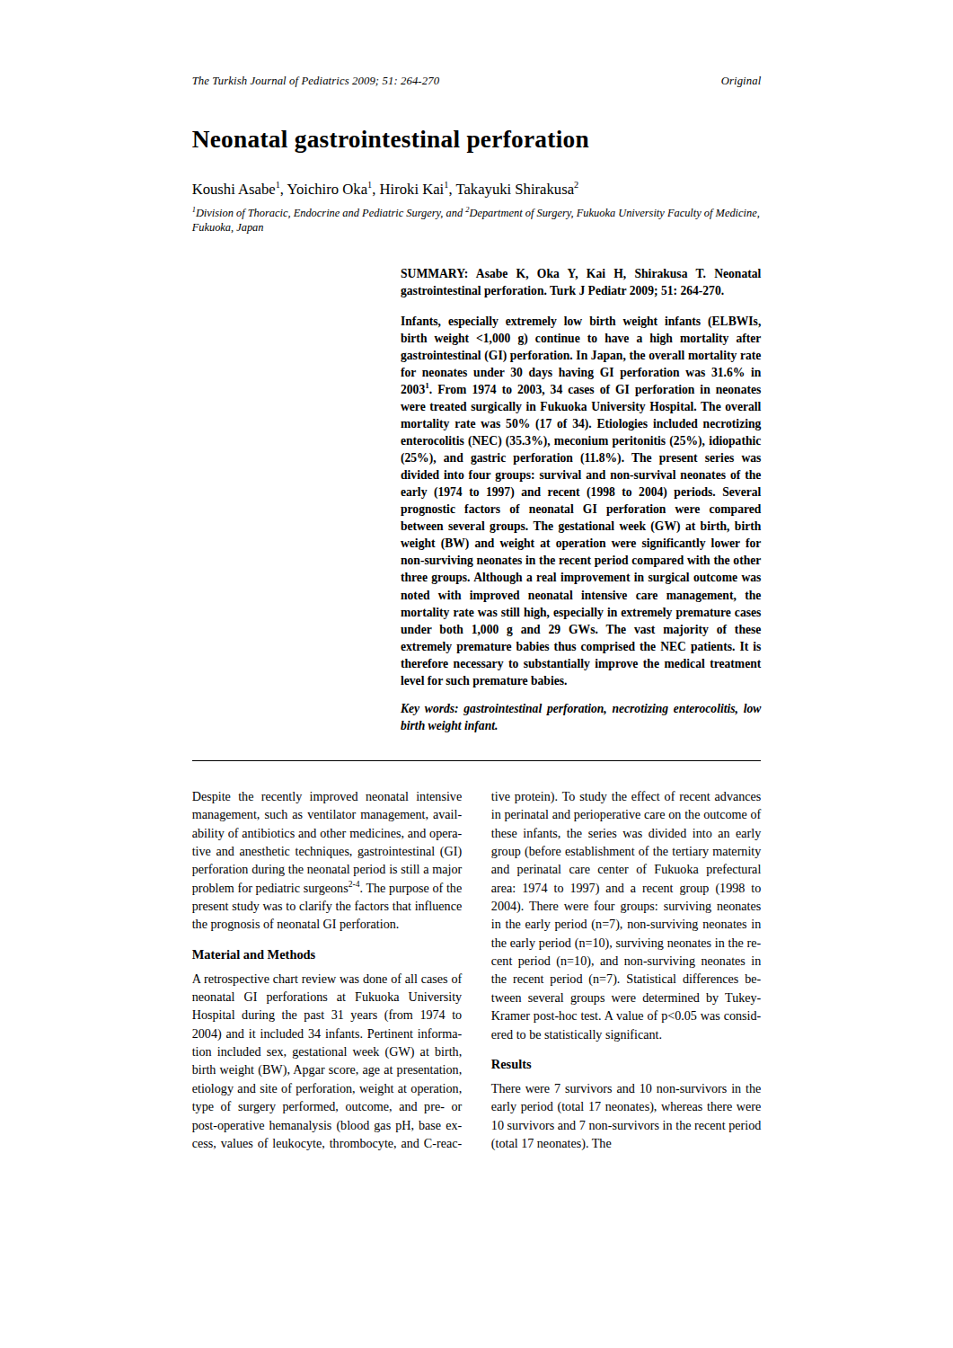The Turkish Journal of Pediatrics 2009; 51: 264-270
Original
Neonatal gastrointestinal perforation
Koushi Asabe1, Yoichiro Oka1, Hiroki Kai1, Takayuki Shirakusa2
1Division of Thoracic, Endocrine and Pediatric Surgery, and 2Department of Surgery, Fukuoka University Faculty of Medicine, Fukuoka, Japan
SUMMARY: Asabe K, Oka Y, Kai H, Shirakusa T. Neonatal gastrointestinal perforation. Turk J Pediatr 2009; 51: 264-270.
Infants, especially extremely low birth weight infants (ELBWIs, birth weight <1,000 g) continue to have a high mortality after gastrointestinal (GI) perforation. In Japan, the overall mortality rate for neonates under 30 days having GI perforation was 31.6% in 20031. From 1974 to 2003, 34 cases of GI perforation in neonates were treated surgically in Fukuoka University Hospital. The overall mortality rate was 50% (17 of 34). Etiologies included necrotizing enterocolitis (NEC) (35.3%), meconium peritonitis (25%), idiopathic (25%), and gastric perforation (11.8%). The present series was divided into four groups: survival and non-survival neonates of the early (1974 to 1997) and recent (1998 to 2004) periods. Several prognostic factors of neonatal GI perforation were compared between several groups. The gestational week (GW) at birth, birth weight (BW) and weight at operation were significantly lower for non-surviving neonates in the recent period compared with the other three groups. Although a real improvement in surgical outcome was noted with improved neonatal intensive care management, the mortality rate was still high, especially in extremely premature cases under both 1,000 g and 29 GWs. The vast majority of these extremely premature babies thus comprised the NEC patients. It is therefore necessary to substantially improve the medical treatment level for such premature babies.
Key words: gastrointestinal perforation, necrotizing enterocolitis, low birth weight infant.
Despite the recently improved neonatal intensive management, such as ventilator management, availability of antibiotics and other medicines, and operative and anesthetic techniques, gastrointestinal (GI) perforation during the neonatal period is still a major problem for pediatric surgeons2-4. The purpose of the present study was to clarify the factors that influence the prognosis of neonatal GI perforation.
Material and Methods
A retrospective chart review was done of all cases of neonatal GI perforations at Fukuoka University Hospital during the past 31 years (from 1974 to 2004) and it included 34 infants. Pertinent information included sex, gestational week (GW) at birth, birth weight (BW), Apgar score, age at presentation, etiology and site of perforation, weight at operation, type of surgery performed, outcome, and pre- or post-operative hemanalysis (blood gas pH, base excess, values of leukocyte, thrombocyte, and C-reactive protein). To study the effect of recent advances in perinatal and perioperative care on the outcome of these infants, the series was divided into an early group (before establishment of the tertiary maternity and perinatal care center of Fukuoka prefectural area: 1974 to 1997) and a recent group (1998 to 2004). There were four groups: surviving neonates in the early period (n=7), non-surviving neonates in the early period (n=10), surviving neonates in the recent period (n=10), and non-surviving neonates in the recent period (n=7). Statistical differences between several groups were determined by Tukey-Kramer post-hoc test. A value of p<0.05 was considered to be statistically significant.
Results
There were 7 survivors and 10 non-survivors in the early period (total 17 neonates), whereas there were 10 survivors and 7 non-survivors in the recent period (total 17 neonates). The